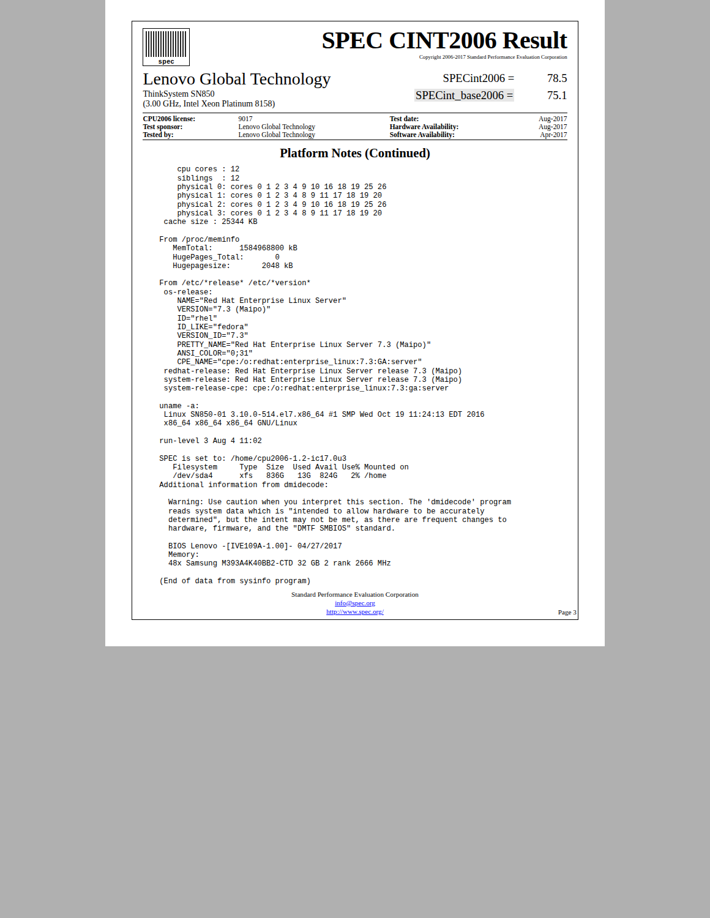spec
SPEC CINT2006 Result
Copyright 2006-2017 Standard Performance Evaluation Corporation
Lenovo Global Technology
ThinkSystem SN850
(3.00 GHz, Intel Xeon Platinum 8158)
SPECint2006 = 78.5
SPECint_base2006 = 75.1
| CPU2006 license: | 9017 | Test date: | Aug-2017 |
| Test sponsor: | Lenovo Global Technology | Hardware Availability: | Aug-2017 |
| Tested by: | Lenovo Global Technology | Software Availability: | Apr-2017 |
Platform Notes (Continued)
    cpu cores : 12
    siblings  : 12
    physical 0: cores 0 1 2 3 4 9 10 16 18 19 25 26
    physical 1: cores 0 1 2 3 4 8 9 11 17 18 19 20
    physical 2: cores 0 1 2 3 4 9 10 16 18 19 25 26
    physical 3: cores 0 1 2 3 4 8 9 11 17 18 19 20
 cache size : 25344 KB

From /proc/meminfo
   MemTotal:      1584968800 kB
   HugePages_Total:       0
   Hugepagesize:       2048 kB

From /etc/*release* /etc/*version*
 os-release:
    NAME="Red Hat Enterprise Linux Server"
    VERSION="7.3 (Maipo)"
    ID="rhel"
    ID_LIKE="fedora"
    VERSION_ID="7.3"
    PRETTY_NAME="Red Hat Enterprise Linux Server 7.3 (Maipo)"
    ANSI_COLOR="0;31"
    CPE_NAME="cpe:/o:redhat:enterprise_linux:7.3:GA:server"
 redhat-release: Red Hat Enterprise Linux Server release 7.3 (Maipo)
 system-release: Red Hat Enterprise Linux Server release 7.3 (Maipo)
 system-release-cpe: cpe:/o:redhat:enterprise_linux:7.3:ga:server

uname -a:
 Linux SN850-01 3.10.0-514.el7.x86_64 #1 SMP Wed Oct 19 11:24:13 EDT 2016
 x86_64 x86_64 x86_64 GNU/Linux

run-level 3 Aug 4 11:02

SPEC is set to: /home/cpu2006-1.2-ic17.0u3
   Filesystem     Type  Size  Used Avail Use% Mounted on
   /dev/sda4      xfs   836G   13G  824G   2% /home
Additional information from dmidecode:

  Warning: Use caution when you interpret this section. The 'dmidecode' program
  reads system data which is "intended to allow hardware to be accurately
  determined", but the intent may not be met, as there are frequent changes to
  hardware, firmware, and the "DMTF SMBIOS" standard.

  BIOS Lenovo -[IVE109A-1.00]- 04/27/2017
  Memory:
  48x Samsung M393A4K40BB2-CTD 32 GB 2 rank 2666 MHz

(End of data from sysinfo program)
Standard Performance Evaluation Corporation
info@spec.org
http://www.spec.org/
Page 3